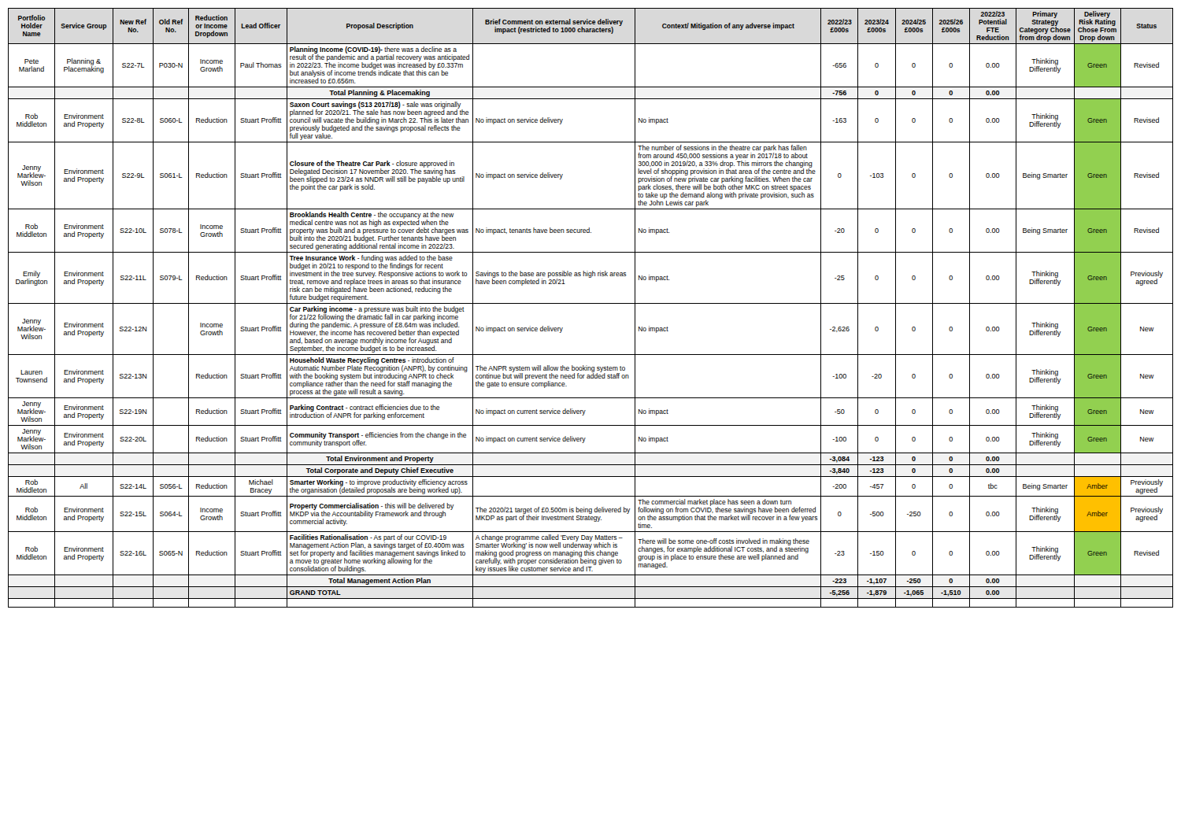| Portfolio Holder Name | Service Group | New Ref No. | Old Ref No. | Reduction or Income Dropdown | Lead Officer | Proposal Description | Brief Comment on external service delivery impact (restricted to 1000 characters) | Context/ Mitigation of any adverse impact | 2022/23 £000s | 2023/24 £000s | 2024/25 £000s | 2025/26 £000s | 2022/23 Potential FTE Reduction | Primary Strategy Category Chose from drop down | Delivery Risk Rating Chose From Drop down | Status |
| --- | --- | --- | --- | --- | --- | --- | --- | --- | --- | --- | --- | --- | --- | --- | --- | --- |
| Pete Marland | Planning & Placemaking | S22-7L | P030-N | Income Growth | Paul Thomas | Planning Income (COVID-19)- there was a decline as a result of the pandemic and a partial recovery was anticipated in 2022/23. The income budget was increased by £0.337m but analysis of income trends indicate that this can be increased to £0.656m. | | | -656 | 0 | 0 | 0 | 0.00 | Thinking Differently | Green | Revised |
| | | | | | | Total Planning & Placemaking | | | -756 | 0 | 0 | 0 | 0.00 | | | |
| Rob Middleton | Environment and Property | S22-8L | S060-L | Reduction | Stuart Proffitt | Saxon Court savings (S13 2017/18) - sale was originally planned for 2020/21. The sale has now been agreed and the council will vacate the building in March 22. This is later than previously budgeted and the savings proposal reflects the full year value. | No impact on service delivery | No impact | -163 | 0 | 0 | 0 | 0.00 | Thinking Differently | Green | Revised |
| Jenny Marklew-Wilson | Environment and Property | S22-9L | S061-L | Reduction | Stuart Proffitt | Closure of the Theatre Car Park - closure approved in Delegated Decision 17 November 2020. The saving has been slipped to 23/24 as NNDR will still be payable up until the point the car park is sold. | No impact on service delivery | The number of sessions in the theatre car park has fallen from around 450,000 sessions a year in 2017/18 to about 300,000 in 2019/20, a 33% drop. This mirrors the changing level of shopping provision in that area of the centre and the provision of new private car parking facilities. When the car park closes, there will be both other MKC on street spaces to take up the demand along with private provision, such as the John Lewis car park | 0 | -103 | 0 | 0 | 0.00 | Being Smarter | Green | Revised |
| Rob Middleton | Environment and Property | S22-10L | S078-L | Income Growth | Stuart Proffitt | Brooklands Health Centre - the occupancy at the new medical centre was not as high as expected when the property was built and a pressure to cover debt charges was built into the 2020/21 budget. Further tenants have been secured generating additional rental income in 2022/23. | No impact, tenants have been secured. | No impact. | -20 | 0 | 0 | 0 | 0.00 | Being Smarter | Green | Revised |
| Emily Darlington | Environment and Property | S22-11L | S079-L | Reduction | Stuart Proffitt | Tree Insurance Work - funding was added to the base budget in 20/21 to respond to the findings for recent investment in the tree survey. Responsive actions to work to treat, remove and replace trees in areas so that insurance risk can be mitigated have been actioned, reducing the future budget requirement. | Savings to the base are possible as high risk areas have been completed in 20/21 | No impact. | -25 | 0 | 0 | 0 | 0.00 | Thinking Differently | Green | Previously agreed |
| Jenny Marklew-Wilson | Environment and Property | S22-12N | | Income Growth | Stuart Proffitt | Car Parking income - a pressure was built into the budget for 21/22 following the dramatic fall in car parking income during the pandemic. A pressure of £8.64m was included. However, the income has recovered better than expected and, based on average monthly income for August and September, the income budget is to be increased. | No impact on service delivery | No impact | -2,626 | 0 | 0 | 0 | 0.00 | Thinking Differently | Green | New |
| Lauren Townsend | Environment and Property | S22-13N | | Reduction | Stuart Proffitt | Household Waste Recycling Centres - introduction of Automatic Number Plate Recognition (ANPR), by continuing with the booking system but introducing ANPR to check compliance rather than the need for staff managing the process at the gate will result a saving. | The ANPR system will allow the booking system to continue but will prevent the need for added staff on the gate to ensure compliance. | | -100 | -20 | 0 | 0 | 0.00 | Thinking Differently | Green | New |
| Jenny Marklew-Wilson | Environment and Property | S22-19N | | Reduction | Stuart Proffitt | Parking Contract - contract efficiencies due to the introduction of ANPR for parking enforcement | No impact on current service delivery | No impact | -50 | 0 | 0 | 0 | 0.00 | Thinking Differently | Green | New |
| Jenny Marklew-Wilson | Environment and Property | S22-20L | | Reduction | Stuart Proffitt | Community Transport - efficiencies from the change in the community transport offer. | No impact on current service delivery | No impact | -100 | 0 | 0 | 0 | 0.00 | Thinking Differently | Green | New |
| | | | | | | Total Environment and Property | | | -3,084 | -123 | 0 | 0 | 0.00 | | | |
| | | | | | | Total Corporate and Deputy Chief Executive | | | -3,840 | -123 | 0 | 0 | 0.00 | | | |
| Rob Middleton | All | S22-14L | S056-L | Reduction | Michael Bracey | Smarter Working - to improve productivity efficiency across the organisation (detailed proposals are being worked up). | | | -200 | -457 | 0 | 0 | tbc | Being Smarter | Amber | Previously agreed |
| Rob Middleton | Environment and Property | S22-15L | S064-L | Income Growth | Stuart Proffitt | Property Commercialisation - this will be delivered by MKDP via the Accountability Framework and through commercial activity. | The 2020/21 target of £0.500m is being delivered by MKDP as part of their Investment Strategy. | The commercial market place has seen a down turn following on from COVID, these savings have been deferred on the assumption that the market will recover in a few years time. | 0 | -500 | -250 | 0 | 0.00 | Thinking Differently | Amber | Previously agreed |
| Rob Middleton | Environment and Property | S22-16L | S065-N | Reduction | Stuart Proffitt | Facilities Rationalisation - As part of our COVID-19 Management Action Plan, a savings target of £0.400m was set for property and facilities management savings linked to a move to greater home working allowing for the consolidation of buildings. | A change programme called 'Every Day Matters – Smarter Working' is now well underway which is making good progress on managing this change carefully, with proper consideration being given to key issues like customer service and IT. | There will be some one-off costs involved in making these changes, for example additional ICT costs, and a steering group is in place to ensure these are well planned and managed. | -23 | -150 | 0 | 0 | 0.00 | Thinking Differently | Green | Revised |
| | | | | | | Total Management Action Plan | | | -223 | -1,107 | -250 | 0 | 0.00 | | | |
| | | | | | | GRAND TOTAL | | | -5,256 | -1,879 | -1,065 | -1,510 | 0.00 | | | |